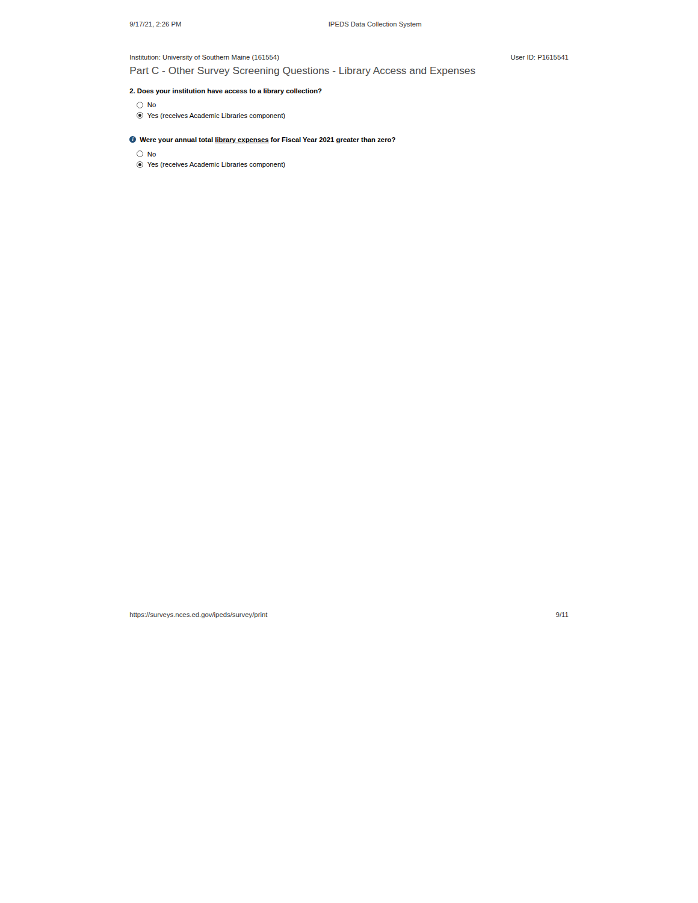9/17/21, 2:26 PM IPEDS Data Collection System
Institution: University of Southern Maine (161554) User ID: P1615541
Part C - Other Survey Screening Questions - Library Access and Expenses
2. Does your institution have access to a library collection?
No
Yes (receives Academic Libraries component)
iWere your annual total library expenses for Fiscal Year 2021 greater than zero?
No
Yes (receives Academic Libraries component)
https://surveys.nces.ed.gov/ipeds/survey/print 9/11